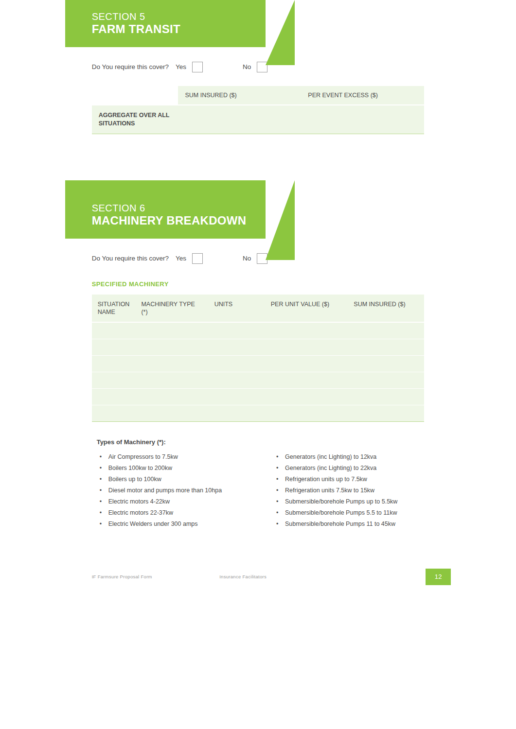SECTION 5
Farm Transit
Do You require this cover? Yes No
| | SUM INSURED ($) | PER EVENT EXCESS ($) |
| --- | --- | --- |
| AGGREGATE OVER ALL SITUATIONS | | |
SECTION 6
Machinery Breakdown
Do You require this cover? Yes No
Specified Machinery
| SITUATION NAME | MACHINERY TYPE (*) | UNITS | PER UNIT VALUE ($) | SUM INSURED ($) |
| --- | --- | --- | --- | --- |
Types of Machinery (*):
Air Compressors to 7.5kw
Boilers 100kw to 200kw
Boilers up to 100kw
Diesel motor and pumps more than 10hpa
Electric motors 4-22kw
Electric motors 22-37kw
Electric Welders under 300 amps
Generators (inc Lighting) to 12kva
Generators (inc Lighting) to 22kva
Refrigeration units up to 7.5kw
Refrigeration units 7.5kw to 15kw
Submersible/borehole Pumps up to 5.5kw
Submersible/borehole Pumps 5.5 to 11kw
Submersible/borehole Pumps 11 to 45kw
IF Farmsure Proposal Form
Insurance Facilitators
12